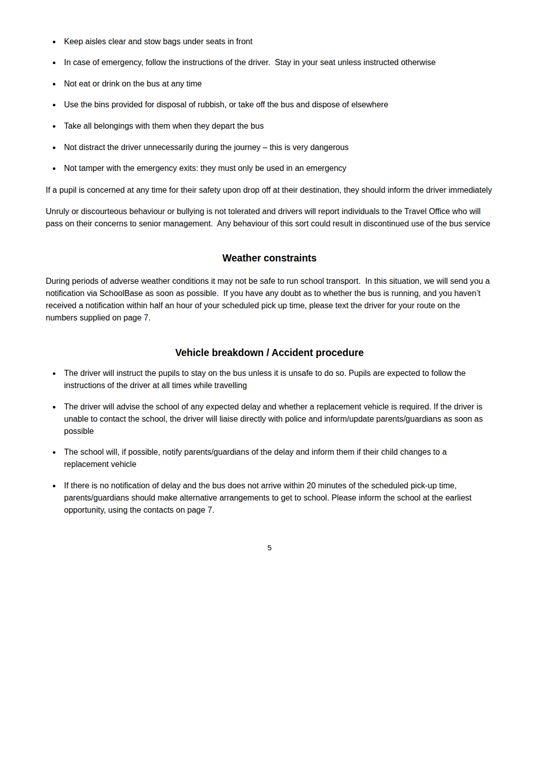Keep aisles clear and stow bags under seats in front
In case of emergency, follow the instructions of the driver. Stay in your seat unless instructed otherwise
Not eat or drink on the bus at any time
Use the bins provided for disposal of rubbish, or take off the bus and dispose of elsewhere
Take all belongings with them when they depart the bus
Not distract the driver unnecessarily during the journey – this is very dangerous
Not tamper with the emergency exits: they must only be used in an emergency
If a pupil is concerned at any time for their safety upon drop off at their destination, they should inform the driver immediately
Unruly or discourteous behaviour or bullying is not tolerated and drivers will report individuals to the Travel Office who will pass on their concerns to senior management. Any behaviour of this sort could result in discontinued use of the bus service
Weather constraints
During periods of adverse weather conditions it may not be safe to run school transport. In this situation, we will send you a notification via SchoolBase as soon as possible. If you have any doubt as to whether the bus is running, and you haven’t received a notification within half an hour of your scheduled pick up time, please text the driver for your route on the numbers supplied on page 7.
Vehicle breakdown / Accident procedure
The driver will instruct the pupils to stay on the bus unless it is unsafe to do so. Pupils are expected to follow the instructions of the driver at all times while travelling
The driver will advise the school of any expected delay and whether a replacement vehicle is required. If the driver is unable to contact the school, the driver will liaise directly with police and inform/update parents/guardians as soon as possible
The school will, if possible, notify parents/guardians of the delay and inform them if their child changes to a replacement vehicle
If there is no notification of delay and the bus does not arrive within 20 minutes of the scheduled pick-up time, parents/guardians should make alternative arrangements to get to school. Please inform the school at the earliest opportunity, using the contacts on page 7.
5